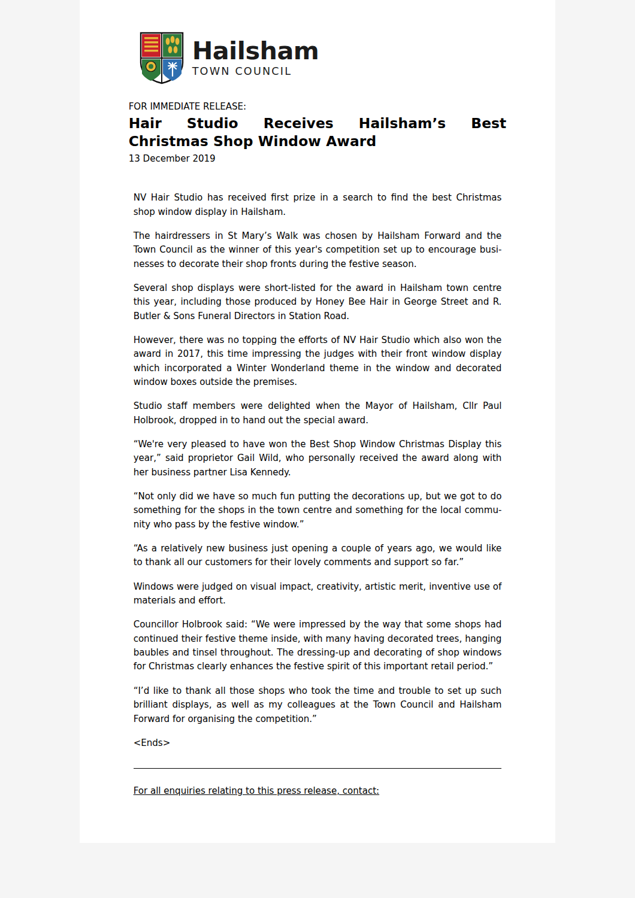Hailsham Town Council crest
Hailsham
TOWN COUNCIL
FOR IMMEDIATE RELEASE:
Hair Studio Receives Hailsham’s Best Christmas Shop Window Award
13 December 2019
NV Hair Studio has received first prize in a search to find the best Christmas shop window display in Hailsham.
The hairdressers in St Mary’s Walk was chosen by Hailsham Forward and the Town Council as the winner of this year's competition set up to encourage businesses to decorate their shop fronts during the festive season.
Several shop displays were short-listed for the award in Hailsham town centre this year, including those produced by Honey Bee Hair in George Street and R. Butler & Sons Funeral Directors in Station Road.
However, there was no topping the efforts of NV Hair Studio which also won the award in 2017, this time impressing the judges with their front window display which incorporated a Winter Wonderland theme in the window and decorated window boxes outside the premises.
Studio staff members were delighted when the Mayor of Hailsham, Cllr Paul Holbrook, dropped in to hand out the special award.
“We're very pleased to have won the Best Shop Window Christmas Display this year,” said proprietor Gail Wild, who personally received the award along with her business partner Lisa Kennedy.
“Not only did we have so much fun putting the decorations up, but we got to do something for the shops in the town centre and something for the local community who pass by the festive window.”
“As a relatively new business just opening a couple of years ago, we would like to thank all our customers for their lovely comments and support so far.”
Windows were judged on visual impact, creativity, artistic merit, inventive use of materials and effort.
Councillor Holbrook said: “We were impressed by the way that some shops had continued their festive theme inside, with many having decorated trees, hanging baubles and tinsel throughout. The dressing-up and decorating of shop windows for Christmas clearly enhances the festive spirit of this important retail period.”
“I’d like to thank all those shops who took the time and trouble to set up such brilliant displays, as well as my colleagues at the Town Council and Hailsham Forward for organising the competition.”
<Ends>
For all enquiries relating to this press release, contact: